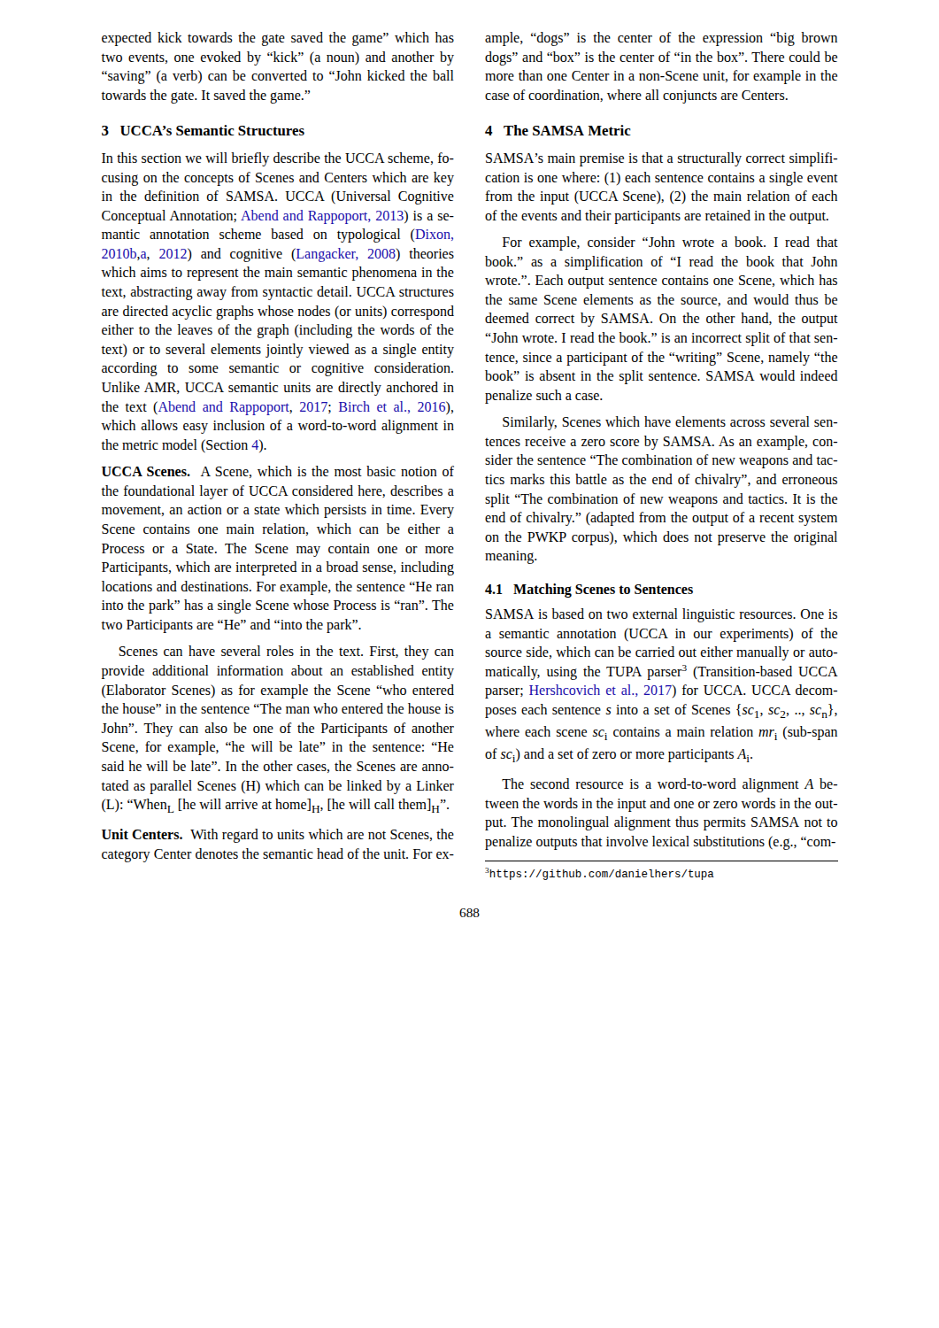expected kick towards the gate saved the game” which has two events, one evoked by “kick” (a noun) and another by “saving” (a verb) can be converted to “John kicked the ball towards the gate. It saved the game.”
3 UCCA’s Semantic Structures
In this section we will briefly describe the UCCA scheme, focusing on the concepts of Scenes and Centers which are key in the definition of SAMSA. UCCA (Universal Cognitive Conceptual Annotation; Abend and Rappoport, 2013) is a semantic annotation scheme based on typological (Dixon, 2010b,a, 2012) and cognitive (Langacker, 2008) theories which aims to represent the main semantic phenomena in the text, abstracting away from syntactic detail. UCCA structures are directed acyclic graphs whose nodes (or units) correspond either to the leaves of the graph (including the words of the text) or to several elements jointly viewed as a single entity according to some semantic or cognitive consideration. Unlike AMR, UCCA semantic units are directly anchored in the text (Abend and Rappoport, 2017; Birch et al., 2016), which allows easy inclusion of a word-to-word alignment in the metric model (Section 4).
UCCA Scenes. A Scene, which is the most basic notion of the foundational layer of UCCA considered here, describes a movement, an action or a state which persists in time. Every Scene contains one main relation, which can be either a Process or a State. The Scene may contain one or more Participants, which are interpreted in a broad sense, including locations and destinations. For example, the sentence “He ran into the park” has a single Scene whose Process is “ran”. The two Participants are “He” and “into the park”.
Scenes can have several roles in the text. First, they can provide additional information about an established entity (Elaborator Scenes) as for example the Scene “who entered the house” in the sentence “The man who entered the house is John”. They can also be one of the Participants of another Scene, for example, “he will be late” in the sentence: “He said he will be late”. In the other cases, the Scenes are annotated as parallel Scenes (H) which can be linked by a Linker (L): “WhenL [he will arrive at home]H, [he will call them]H”.
Unit Centers. With regard to units which are not Scenes, the category Center denotes the semantic head of the unit. For example, “dogs” is the center of the expression “big brown dogs” and “box” is the center of “in the box”. There could be more than one Center in a non-Scene unit, for example in the case of coordination, where all conjuncts are Centers.
4 The SAMSA Metric
SAMSA’s main premise is that a structurally correct simplification is one where: (1) each sentence contains a single event from the input (UCCA Scene), (2) the main relation of each of the events and their participants are retained in the output.
For example, consider “John wrote a book. I read that book.” as a simplification of “I read the book that John wrote.”. Each output sentence contains one Scene, which has the same Scene elements as the source, and would thus be deemed correct by SAMSA. On the other hand, the output “John wrote. I read the book.” is an incorrect split of that sentence, since a participant of the “writing” Scene, namely “the book” is absent in the split sentence. SAMSA would indeed penalize such a case.
Similarly, Scenes which have elements across several sentences receive a zero score by SAMSA. As an example, consider the sentence “The combination of new weapons and tactics marks this battle as the end of chivalry”, and erroneous split “The combination of new weapons and tactics. It is the end of chivalry.” (adapted from the output of a recent system on the PWKP corpus), which does not preserve the original meaning.
4.1 Matching Scenes to Sentences
SAMSA is based on two external linguistic resources. One is a semantic annotation (UCCA in our experiments) of the source side, which can be carried out either manually or automatically, using the TUPA parser3 (Transition-based UCCA parser; Hershcovich et al., 2017) for UCCA. UCCA decomposes each sentence s into a set of Scenes {sc1, sc2, .., scn}, where each scene sci contains a main relation mri (sub-span of sci) and a set of zero or more participants Ai.
The second resource is a word-to-word alignment A between the words in the input and one or zero words in the output. The monolingual alignment thus permits SAMSA not to penalize outputs that involve lexical substitutions (e.g., “com-
3https://github.com/danielhers/tupa
688